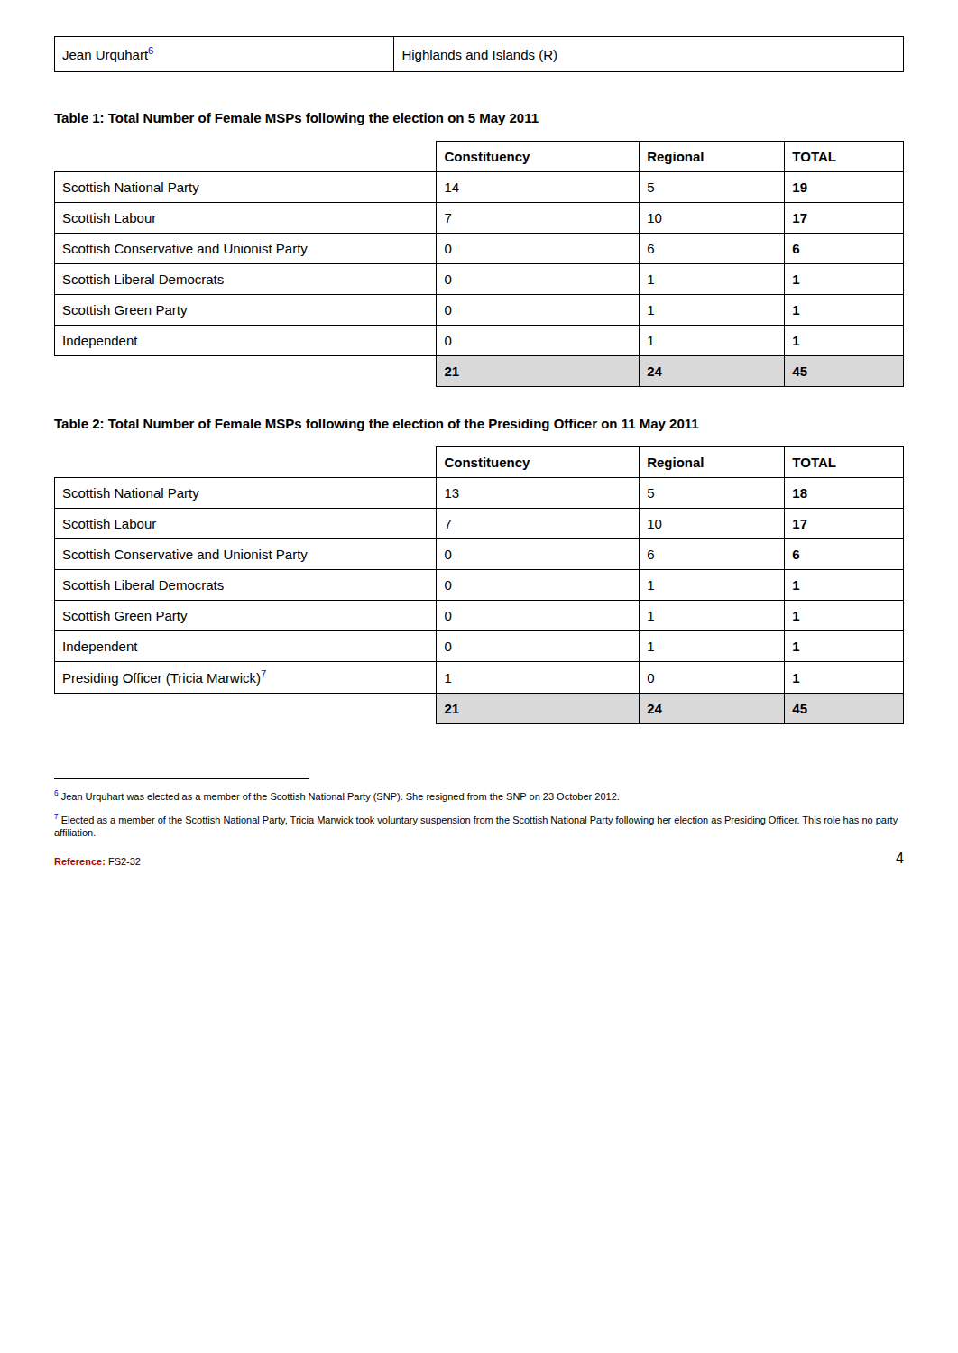| Jean Urquhart 6 | Highlands and Islands (R) |
Table 1: Total Number of Female MSPs following the election on 5 May 2011
| | Constituency | Regional | TOTAL |
| --- | --- | --- | --- |
| Scottish National Party | 14 | 5 | 19 |
| Scottish Labour | 7 | 10 | 17 |
| Scottish Conservative and Unionist Party | 0 | 6 | 6 |
| Scottish Liberal Democrats | 0 | 1 | 1 |
| Scottish Green Party | 0 | 1 | 1 |
| Independent | 0 | 1 | 1 |
| | 21 | 24 | 45 |
Table 2: Total Number of Female MSPs following the election of the Presiding Officer on 11 May 2011
| | Constituency | Regional | TOTAL |
| --- | --- | --- | --- |
| Scottish National Party | 13 | 5 | 18 |
| Scottish Labour | 7 | 10 | 17 |
| Scottish Conservative and Unionist Party | 0 | 6 | 6 |
| Scottish Liberal Democrats | 0 | 1 | 1 |
| Scottish Green Party | 0 | 1 | 1 |
| Independent | 0 | 1 | 1 |
| Presiding Officer (Tricia Marwick) 7 | 1 | 0 | 1 |
| | 21 | 24 | 45 |
6 Jean Urquhart was elected as a member of the Scottish National Party (SNP). She resigned from the SNP on 23 October 2012.
7 Elected as a member of the Scottish National Party, Tricia Marwick took voluntary suspension from the Scottish National Party following her election as Presiding Officer. This role has no party affiliation.
Reference: FS2-32 4